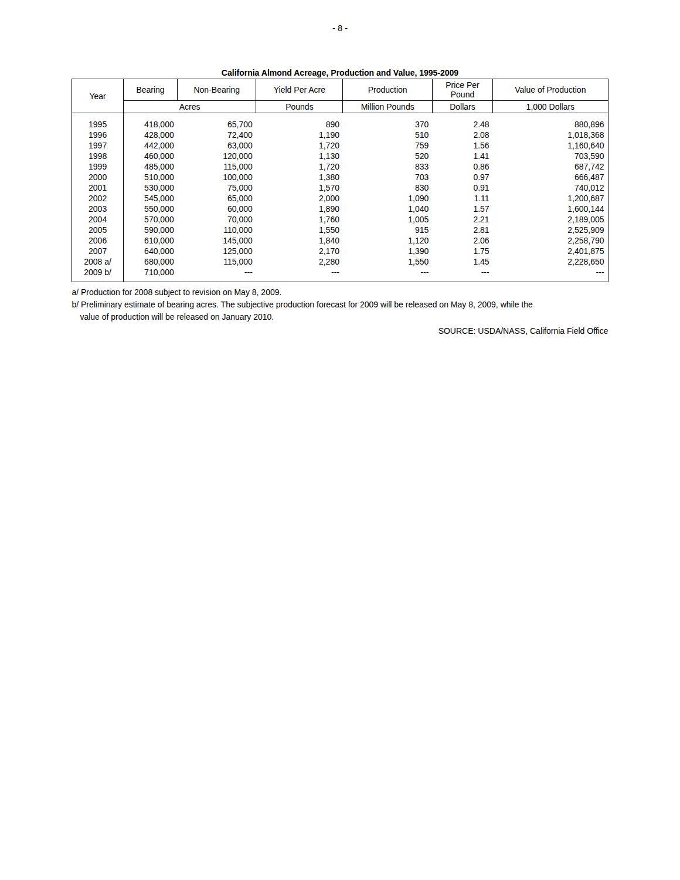- 8 -
California Almond Acreage, Production and Value, 1995-2009
| Year | Bearing | Non-Bearing | Yield Per Acre | Production | Price Per Pound | Value of Production |
| --- | --- | --- | --- | --- | --- | --- |
| Acres | Pounds | Million Pounds | Dollars | 1,000 Dollars |
| 1995 | 418,000 | 65,700 | 890 | 370 | 2.48 | 880,896 |
| 1996 | 428,000 | 72,400 | 1,190 | 510 | 2.08 | 1,018,368 |
| 1997 | 442,000 | 63,000 | 1,720 | 759 | 1.56 | 1,160,640 |
| 1998 | 460,000 | 120,000 | 1,130 | 520 | 1.41 | 703,590 |
| 1999 | 485,000 | 115,000 | 1,720 | 833 | 0.86 | 687,742 |
| 2000 | 510,000 | 100,000 | 1,380 | 703 | 0.97 | 666,487 |
| 2001 | 530,000 | 75,000 | 1,570 | 830 | 0.91 | 740,012 |
| 2002 | 545,000 | 65,000 | 2,000 | 1,090 | 1.11 | 1,200,687 |
| 2003 | 550,000 | 60,000 | 1,890 | 1,040 | 1.57 | 1,600,144 |
| 2004 | 570,000 | 70,000 | 1,760 | 1,005 | 2.21 | 2,189,005 |
| 2005 | 590,000 | 110,000 | 1,550 | 915 | 2.81 | 2,525,909 |
| 2006 | 610,000 | 145,000 | 1,840 | 1,120 | 2.06 | 2,258,790 |
| 2007 | 640,000 | 125,000 | 2,170 | 1,390 | 1.75 | 2,401,875 |
| 2008 a/ | 680,000 | 115,000 | 2,280 | 1,550 | 1.45 | 2,228,650 |
| 2009 b/ | 710,000 | --- | --- | --- | --- | --- |
a/ Production for 2008 subject to revision on May 8, 2009.
b/ Preliminary estimate of bearing acres. The subjective production forecast for 2009 will be released on May 8, 2009, while the
value of production will be released on January 2010.
SOURCE: USDA/NASS, California Field Office